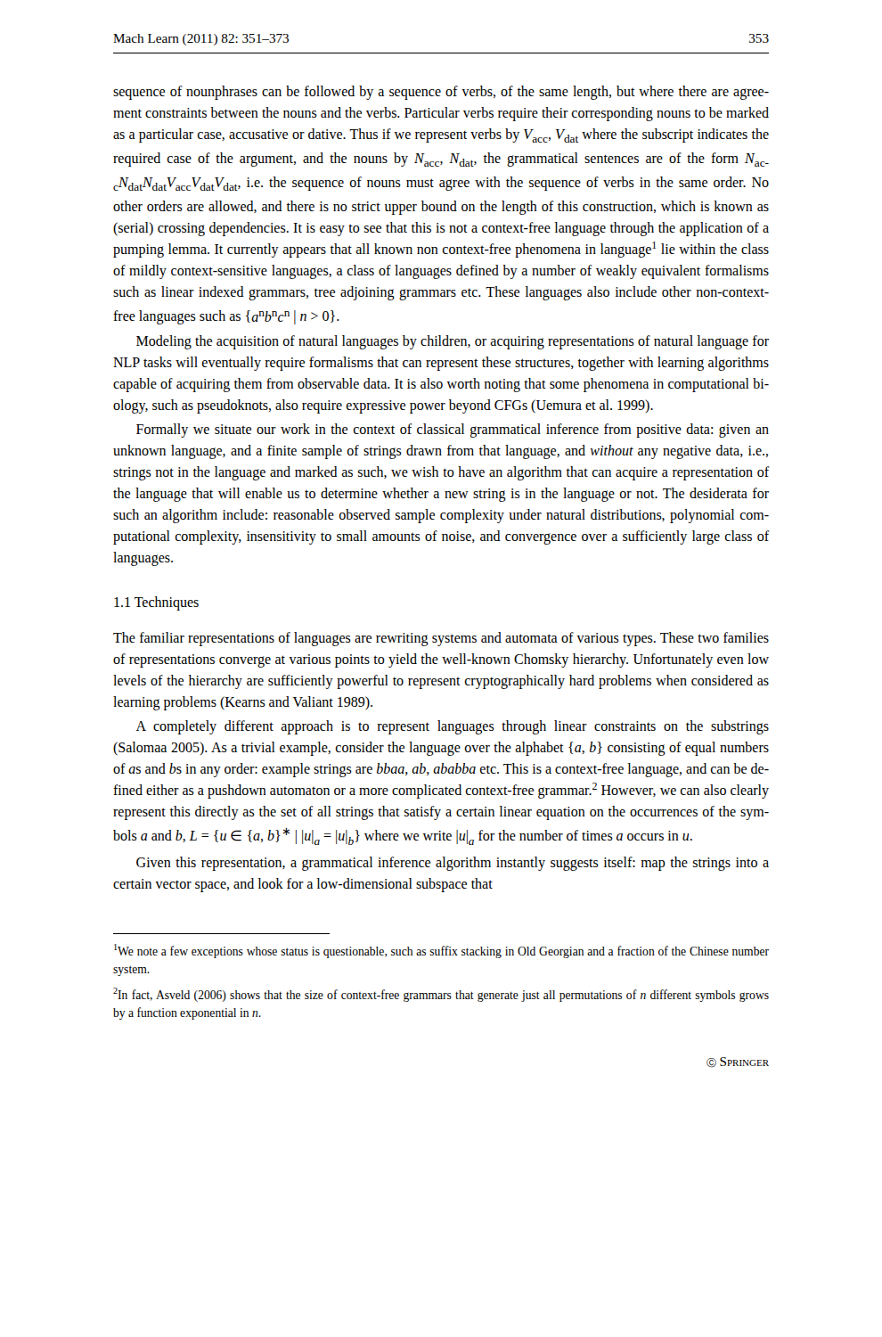Mach Learn (2011) 82: 351–373 353
sequence of nounphrases can be followed by a sequence of verbs, of the same length, but where there are agreement constraints between the nouns and the verbs. Particular verbs require their corresponding nouns to be marked as a particular case, accusative or dative. Thus if we represent verbs by Vacc, Vdat where the subscript indicates the required case of the argument, and the nouns by Nacc, Ndat, the grammatical sentences are of the form NaccNdatNdatVaccVdatVdat, i.e. the sequence of nouns must agree with the sequence of verbs in the same order. No other orders are allowed, and there is no strict upper bound on the length of this construction, which is known as (serial) crossing dependencies. It is easy to see that this is not a context-free language through the application of a pumping lemma. It currently appears that all known non context-free phenomena in language1 lie within the class of mildly context-sensitive languages, a class of languages defined by a number of weakly equivalent formalisms such as linear indexed grammars, tree adjoining grammars etc. These languages also include other non-context-free languages such as {anbncn | n > 0}.
Modeling the acquisition of natural languages by children, or acquiring representations of natural language for NLP tasks will eventually require formalisms that can represent these structures, together with learning algorithms capable of acquiring them from observable data. It is also worth noting that some phenomena in computational biology, such as pseudoknots, also require expressive power beyond CFGs (Uemura et al. 1999).
Formally we situate our work in the context of classical grammatical inference from positive data: given an unknown language, and a finite sample of strings drawn from that language, and without any negative data, i.e., strings not in the language and marked as such, we wish to have an algorithm that can acquire a representation of the language that will enable us to determine whether a new string is in the language or not. The desiderata for such an algorithm include: reasonable observed sample complexity under natural distributions, polynomial computational complexity, insensitivity to small amounts of noise, and convergence over a sufficiently large class of languages.
1.1 Techniques
The familiar representations of languages are rewriting systems and automata of various types. These two families of representations converge at various points to yield the well-known Chomsky hierarchy. Unfortunately even low levels of the hierarchy are sufficiently powerful to represent cryptographically hard problems when considered as learning problems (Kearns and Valiant 1989).
A completely different approach is to represent languages through linear constraints on the substrings (Salomaa 2005). As a trivial example, consider the language over the alphabet {a, b} consisting of equal numbers of as and bs in any order: example strings are bbaa, ab, ababba etc. This is a context-free language, and can be defined either as a pushdown automaton or a more complicated context-free grammar.2 However, we can also clearly represent this directly as the set of all strings that satisfy a certain linear equation on the occurrences of the symbols a and b, L = {u ∈ {a, b}∗ | |u|a = |u|b} where we write |u|a for the number of times a occurs in u.
Given this representation, a grammatical inference algorithm instantly suggests itself: map the strings into a certain vector space, and look for a low-dimensional subspace that
1We note a few exceptions whose status is questionable, such as suffix stacking in Old Georgian and a fraction of the Chinese number system.
2In fact, Asveld (2006) shows that the size of context-free grammars that generate just all permutations of n different symbols grows by a function exponential in n.
ⓒ Springer